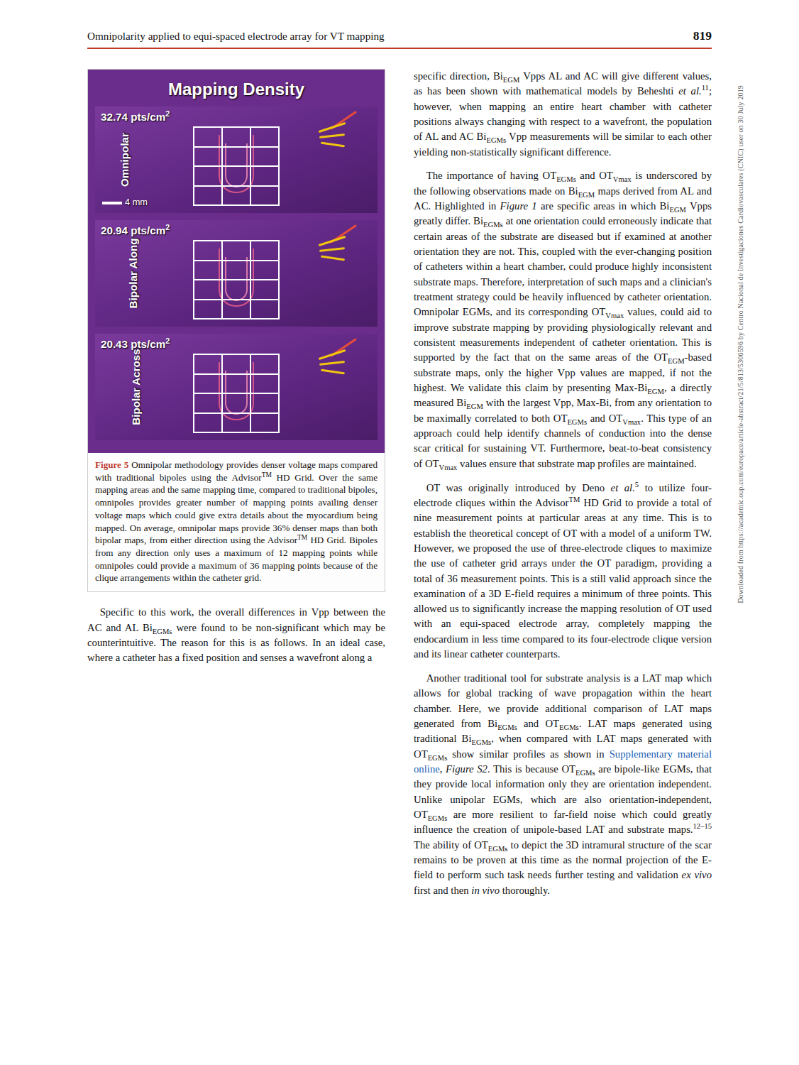Downloaded from https://academic.oup.com/europace/article-abstract/21/5/813/5306596 by Centro Nacional de Investigaciones Cardiovasculares (CNIC) user on 30 July 2019
Omnipolarity applied to equi-spaced electrode array for VT mapping 819
Mapping Density
32.74 pts/cm2
Omnipolar
4 mm
20.94 pts/cm2
Bipolar Along
20.43 pts/cm2
Bipolar Across
Figure 5 Omnipolar methodology provides denser voltage maps compared with traditional bipoles using the AdvisorTM HD Grid. Over the same mapping areas and the same mapping time, compared to traditional bipoles, omnipoles provides greater number of mapping points availing denser voltage maps which could give extra details about the myocardium being mapped. On average, omnipolar maps provide 36% denser maps than both bipolar maps, from either direction using the AdvisorTM HD Grid. Bipoles from any direction only uses a maximum of 12 mapping points while omnipoles could provide a maximum of 36 mapping points because of the clique arrangements within the catheter grid.
Specific to this work, the overall differences in Vpp between the AC and AL BiEGMs were found to be non-significant which may be counterintuitive. The reason for this is as follows. In an ideal case, where a catheter has a fixed position and senses a wavefront along a
specific direction, BiEGM Vpps AL and AC will give different values, as has been shown with mathematical models by Beheshti et al.11; however, when mapping an entire heart chamber with catheter positions always changing with respect to a wavefront, the population of AL and AC BiEGMs Vpp measurements will be similar to each other yielding non-statistically significant difference.
The importance of having OTEGMs and OTVmax is underscored by the following observations made on BiEGM maps derived from AL and AC. Highlighted in Figure 1 are specific areas in which BiEGM Vpps greatly differ. BiEGMs at one orientation could erroneously indicate that certain areas of the substrate are diseased but if examined at another orientation they are not. This, coupled with the ever-changing position of catheters within a heart chamber, could produce highly inconsistent substrate maps. Therefore, interpretation of such maps and a clinician's treatment strategy could be heavily influenced by catheter orientation. Omnipolar EGMs, and its corresponding OTVmax values, could aid to improve substrate mapping by providing physiologically relevant and consistent measurements independent of catheter orientation. This is supported by the fact that on the same areas of the OTEGM-based substrate maps, only the higher Vpp values are mapped, if not the highest. We validate this claim by presenting Max-BiEGM, a directly measured BiEGM with the largest Vpp, Max-Bi, from any orientation to be maximally correlated to both OTEGMs and OTVmax. This type of an approach could help identify channels of conduction into the dense scar critical for sustaining VT. Furthermore, beat-to-beat consistency of OTVmax values ensure that substrate map profiles are maintained.
OT was originally introduced by Deno et al.5 to utilize four-electrode cliques within the AdvisorTM HD Grid to provide a total of nine measurement points at particular areas at any time. This is to establish the theoretical concept of OT with a model of a uniform TW. However, we proposed the use of three-electrode cliques to maximize the use of catheter grid arrays under the OT paradigm, providing a total of 36 measurement points. This is a still valid approach since the examination of a 3D E-field requires a minimum of three points. This allowed us to significantly increase the mapping resolution of OT used with an equi-spaced electrode array, completely mapping the endocardium in less time compared to its four-electrode clique version and its linear catheter counterparts.
Another traditional tool for substrate analysis is a LAT map which allows for global tracking of wave propagation within the heart chamber. Here, we provide additional comparison of LAT maps generated from BiEGMs and OTEGMs. LAT maps generated using traditional BiEGMs, when compared with LAT maps generated with OTEGMs show similar profiles as shown in Supplementary material online, Figure S2. This is because OTEGMs are bipole-like EGMs, that they provide local information only they are orientation independent. Unlike unipolar EGMs, which are also orientation-independent, OTEGMs are more resilient to far-field noise which could greatly influence the creation of unipole-based LAT and substrate maps.12–15 The ability of OTEGMs to depict the 3D intramural structure of the scar remains to be proven at this time as the normal projection of the E-field to perform such task needs further testing and validation ex vivo first and then in vivo thoroughly.